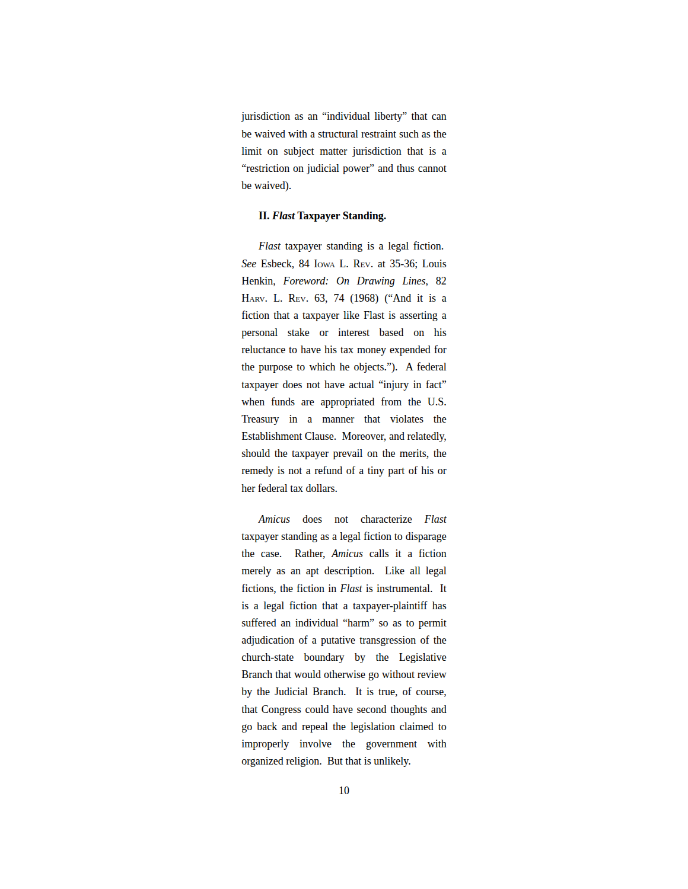jurisdiction as an “individual liberty” that can be waived with a structural restraint such as the limit on subject matter jurisdiction that is a “restriction on judicial power” and thus cannot be waived).
II. Flast Taxpayer Standing.
Flast taxpayer standing is a legal fiction. See Esbeck, 84 Iowa L. Rev. at 35-36; Louis Henkin, Foreword: On Drawing Lines, 82 Harv. L. Rev. 63, 74 (1968) (“And it is a fiction that a taxpayer like Flast is asserting a personal stake or interest based on his reluctance to have his tax money expended for the purpose to which he objects.”). A federal taxpayer does not have actual “injury in fact” when funds are appropriated from the U.S. Treasury in a manner that violates the Establishment Clause. Moreover, and relatedly, should the taxpayer prevail on the merits, the remedy is not a refund of a tiny part of his or her federal tax dollars.
Amicus does not characterize Flast taxpayer standing as a legal fiction to disparage the case. Rather, Amicus calls it a fiction merely as an apt description. Like all legal fictions, the fiction in Flast is instrumental. It is a legal fiction that a taxpayer-plaintiff has suffered an individual “harm” so as to permit adjudication of a putative transgression of the church-state boundary by the Legislative Branch that would otherwise go without review by the Judicial Branch. It is true, of course, that Congress could have second thoughts and go back and repeal the legislation claimed to improperly involve the government with organized religion. But that is unlikely.
10